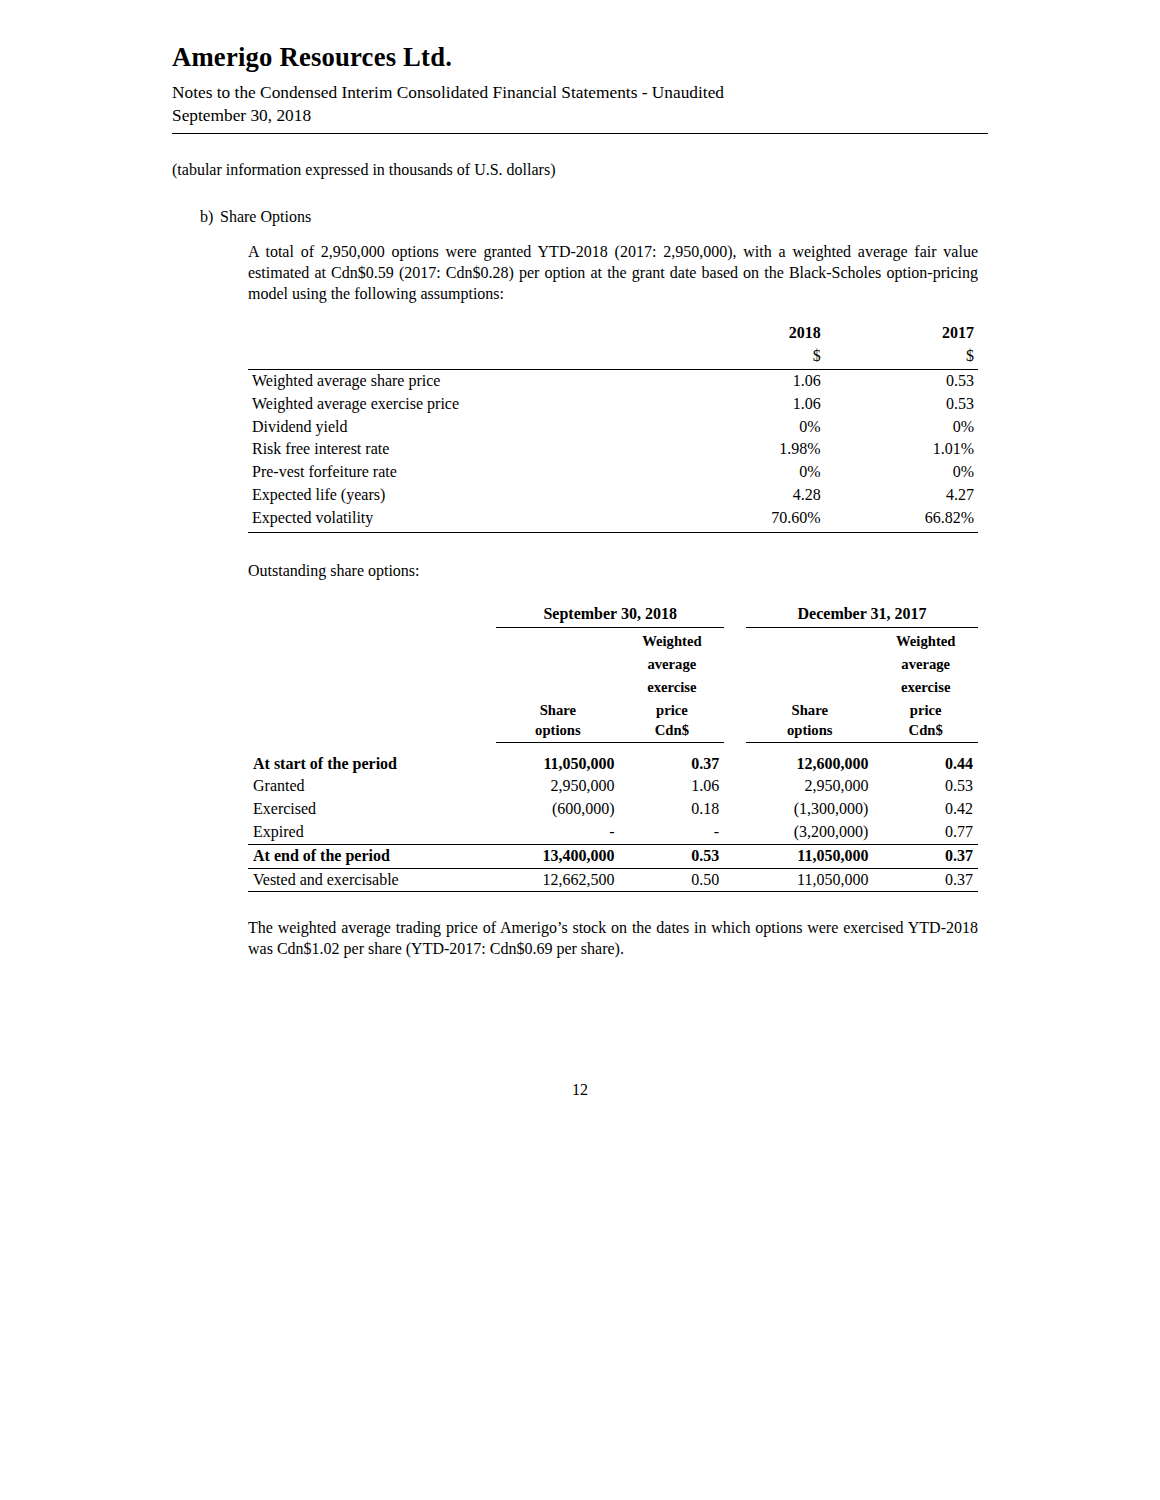Amerigo Resources Ltd.
Notes to the Condensed Interim Consolidated Financial Statements - Unaudited
September 30, 2018
(tabular information expressed in thousands of U.S. dollars)
b)
Share Options
A total of 2,950,000 options were granted YTD-2018 (2017: 2,950,000), with a weighted average fair value estimated at Cdn$0.59 (2017: Cdn$0.28) per option at the grant date based on the Black-Scholes option-pricing model using the following assumptions:
| | 2018 | 2017 |
| --- | --- | --- |
| | $ | $ |
| Weighted average share price | 1.06 | 0.53 |
| Weighted average exercise price | 1.06 | 0.53 |
| Dividend yield | 0% | 0% |
| Risk free interest rate | 1.98% | 1.01% |
| Pre-vest forfeiture rate | 0% | 0% |
| Expected life (years) | 4.28 | 4.27 |
| Expected volatility | 70.60% | 66.82% |
Outstanding share options:
| | September 30, 2018 | | December 31, 2017 |
| --- | --- | --- | --- |
| | | Weighted | | | Weighted |
| | | average | | | average |
| | | exercise | | | exercise |
| | Share | price | | Share | price |
| | options | Cdn$ | | options | Cdn$ |
| At start of the period | 11,050,000 | 0.37 | | 12,600,000 | 0.44 |
| Granted | 2,950,000 | 1.06 | | 2,950,000 | 0.53 |
| Exercised | (600,000) | 0.18 | | (1,300,000) | 0.42 |
| Expired | - | - | | (3,200,000) | 0.77 |
| At end of the period | 13,400,000 | 0.53 | | 11,050,000 | 0.37 |
| Vested and exercisable | 12,662,500 | 0.50 | | 11,050,000 | 0.37 |
The weighted average trading price of Amerigo’s stock on the dates in which options were exercised YTD-2018 was Cdn$1.02 per share (YTD-2017: Cdn$0.69 per share).
12